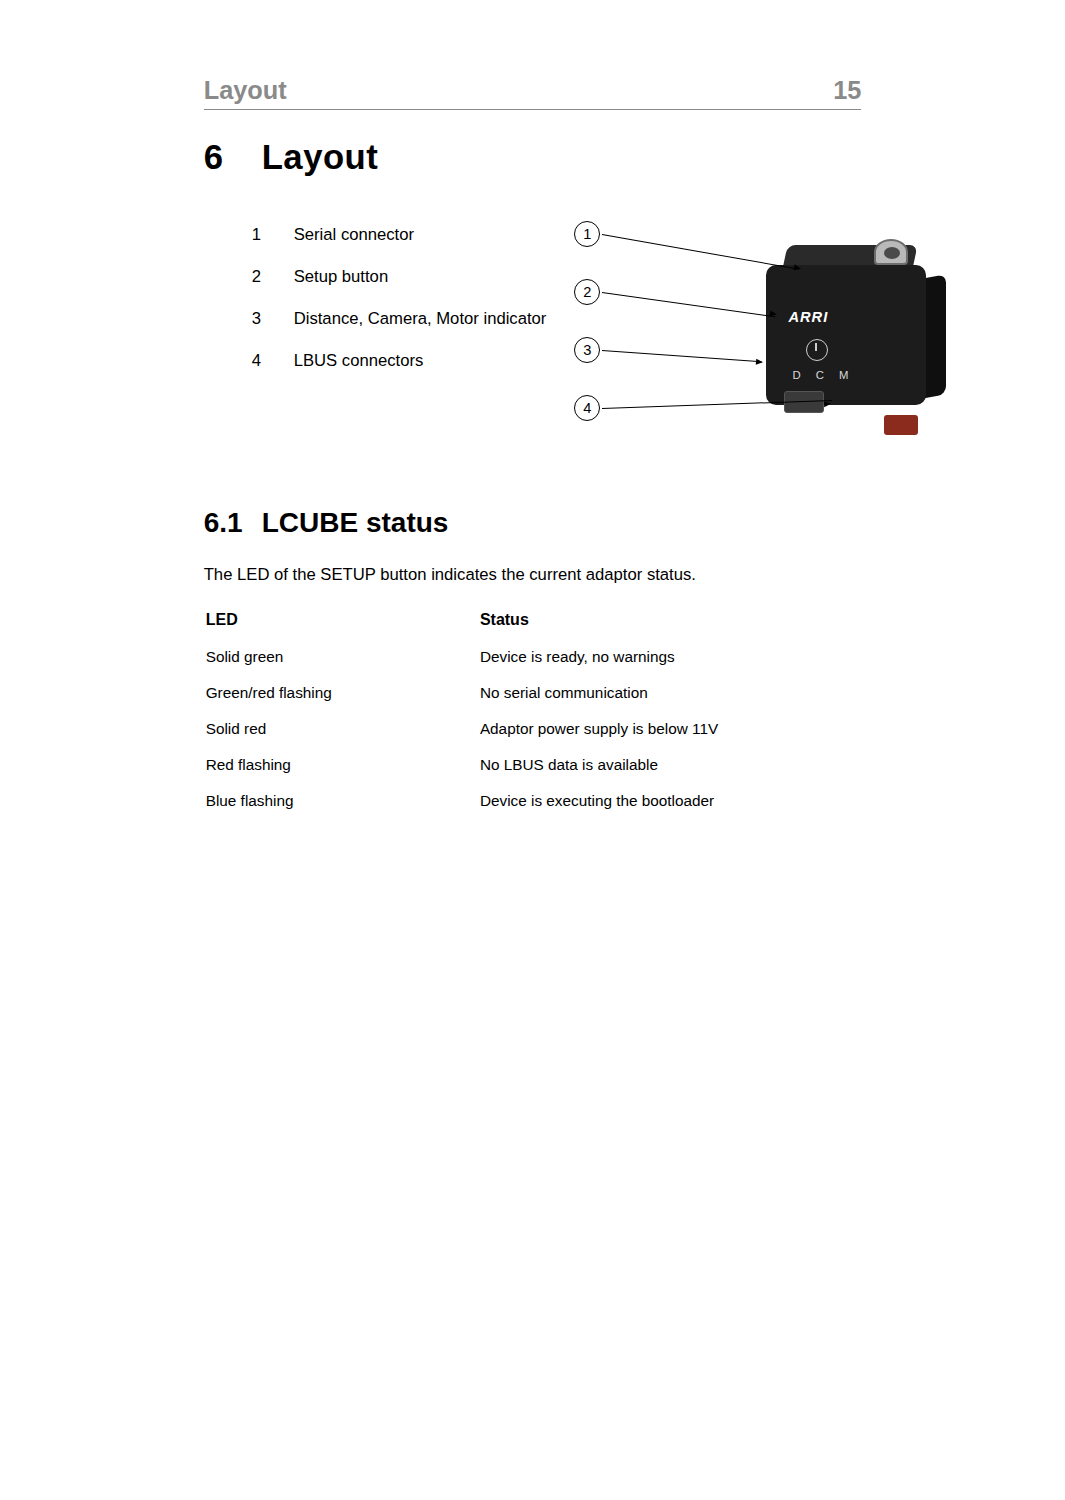Layout 15
6 Layout
1 Serial connector
2 Setup button
3 Distance, Camera, Motor indicator
4 LBUS connectors
1
2
3
4
ARRI
D C M
6.1 LCUBE status
The LED of the SETUP button indicates the current adaptor status.
| LED | Status |
| --- | --- |
| Solid green | Device is ready, no warnings |
| Green/red flashing | No serial communication |
| Solid red | Adaptor power supply is below 11V |
| Red flashing | No LBUS data is available |
| Blue flashing | Device is executing the bootloader |